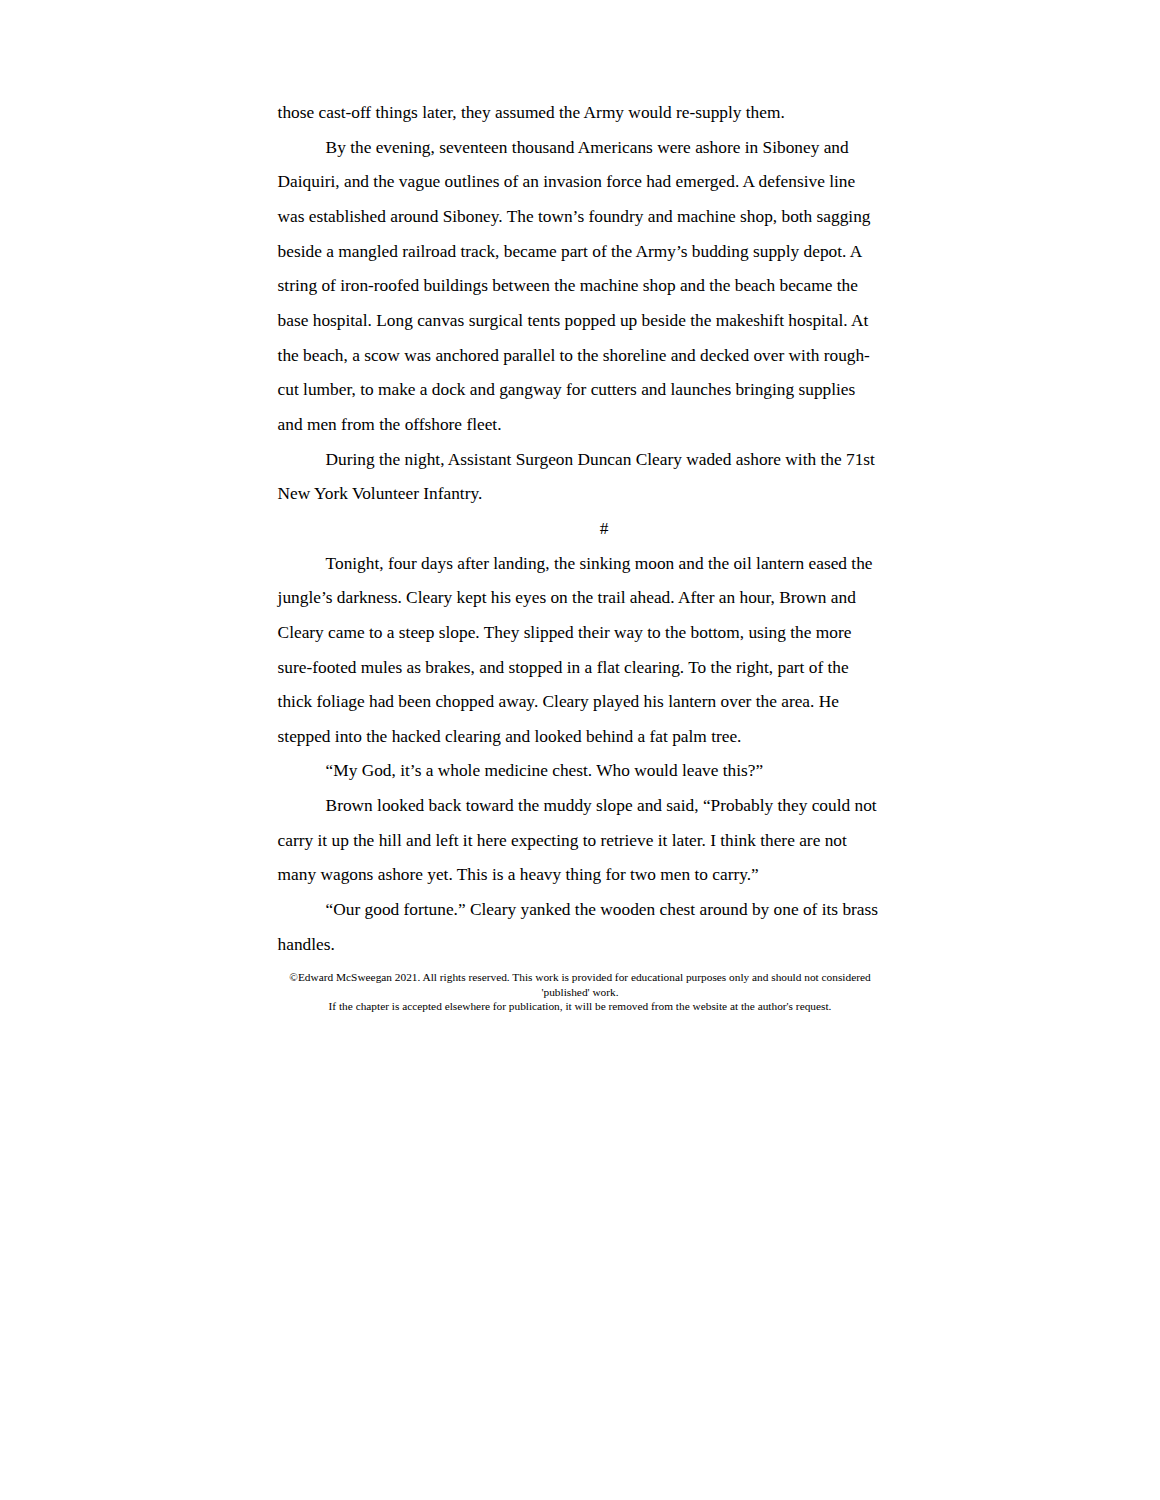those cast-off things later, they assumed the Army would re-supply them.
By the evening, seventeen thousand Americans were ashore in Siboney and Daiquiri, and the vague outlines of an invasion force had emerged. A defensive line was established around Siboney. The town’s foundry and machine shop, both sagging beside a mangled railroad track, became part of the Army’s budding supply depot. A string of iron-roofed buildings between the machine shop and the beach became the base hospital. Long canvas surgical tents popped up beside the makeshift hospital. At the beach, a scow was anchored parallel to the shoreline and decked over with rough-cut lumber, to make a dock and gangway for cutters and launches bringing supplies and men from the offshore fleet.
During the night, Assistant Surgeon Duncan Cleary waded ashore with the 71st New York Volunteer Infantry.
#
Tonight, four days after landing, the sinking moon and the oil lantern eased the jungle’s darkness. Cleary kept his eyes on the trail ahead. After an hour, Brown and Cleary came to a steep slope. They slipped their way to the bottom, using the more sure-footed mules as brakes, and stopped in a flat clearing. To the right, part of the thick foliage had been chopped away. Cleary played his lantern over the area. He stepped into the hacked clearing and looked behind a fat palm tree.
“My God, it’s a whole medicine chest. Who would leave this?”
Brown looked back toward the muddy slope and said, “Probably they could not carry it up the hill and left it here expecting to retrieve it later. I think there are not many wagons ashore yet. This is a heavy thing for two men to carry.”
“Our good fortune.” Cleary yanked the wooden chest around by one of its brass handles.
©Edward McSweegan 2021. All rights reserved. This work is provided for educational purposes only and should not considered 'published' work.
If the chapter is accepted elsewhere for publication, it will be removed from the website at the author's request.